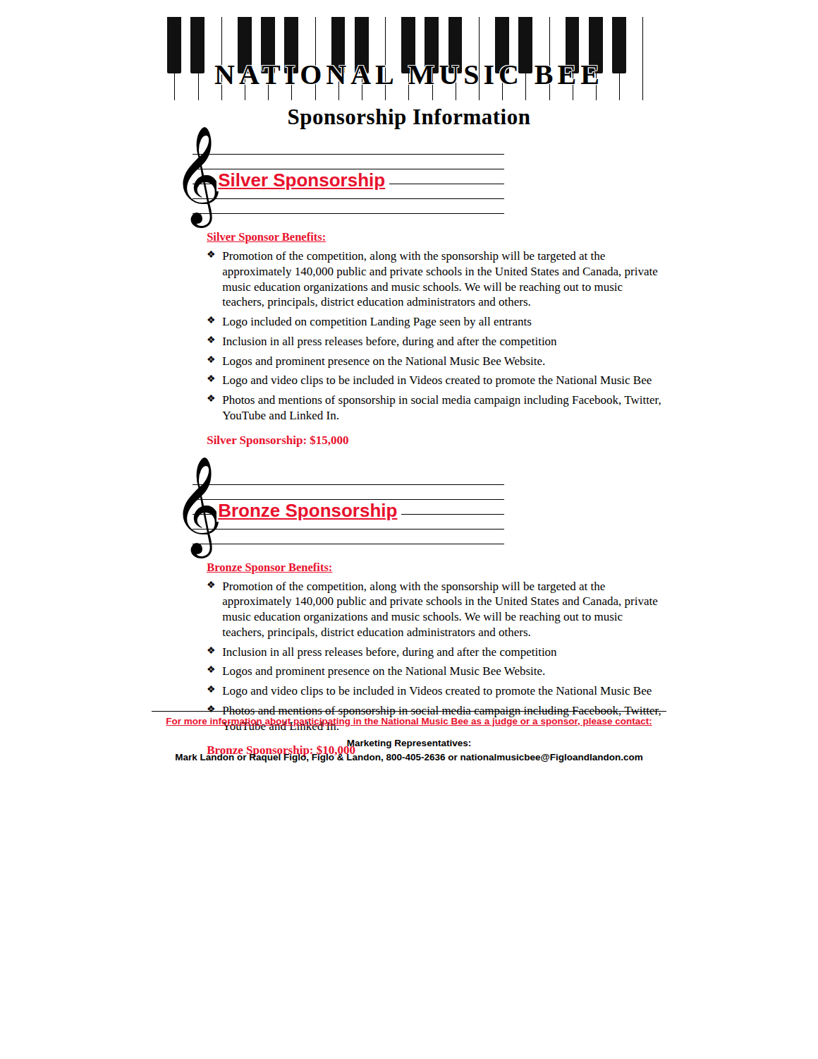NATIONAL MUSIC BEE
Sponsorship Information
𝄞
Silver Sponsorship
Silver Sponsor Benefits:
Promotion of the competition, along with the sponsorship will be targeted at the approximately 140,000 public and private schools in the United States and Canada, private music education organizations and music schools. We will be reaching out to music teachers, principals, district education administrators and others.
Logo included on competition Landing Page seen by all entrants
Inclusion in all press releases before, during and after the competition
Logos and prominent presence on the National Music Bee Website.
Logo and video clips to be included in Videos created to promote the National Music Bee
Photos and mentions of sponsorship in social media campaign including Facebook, Twitter, YouTube and Linked In.
Silver Sponsorship: $15,000
𝄞
Bronze Sponsorship
Bronze Sponsor Benefits:
Promotion of the competition, along with the sponsorship will be targeted at the approximately 140,000 public and private schools in the United States and Canada, private music education organizations and music schools. We will be reaching out to music teachers, principals, district education administrators and others.
Inclusion in all press releases before, during and after the competition
Logos and prominent presence on the National Music Bee Website.
Logo and video clips to be included in Videos created to promote the National Music Bee
Photos and mentions of sponsorship in social media campaign including Facebook, Twitter, YouTube and Linked In.
Bronze Sponsorship: $10,000
For more information about participating in the National Music Bee as a judge or a sponsor, please contact:
Marketing Representatives:
Mark Landon or Raquel Figlo, Figlo & Landon, 800-405-2636 or nationalmusicbee@FigloandIandon.com